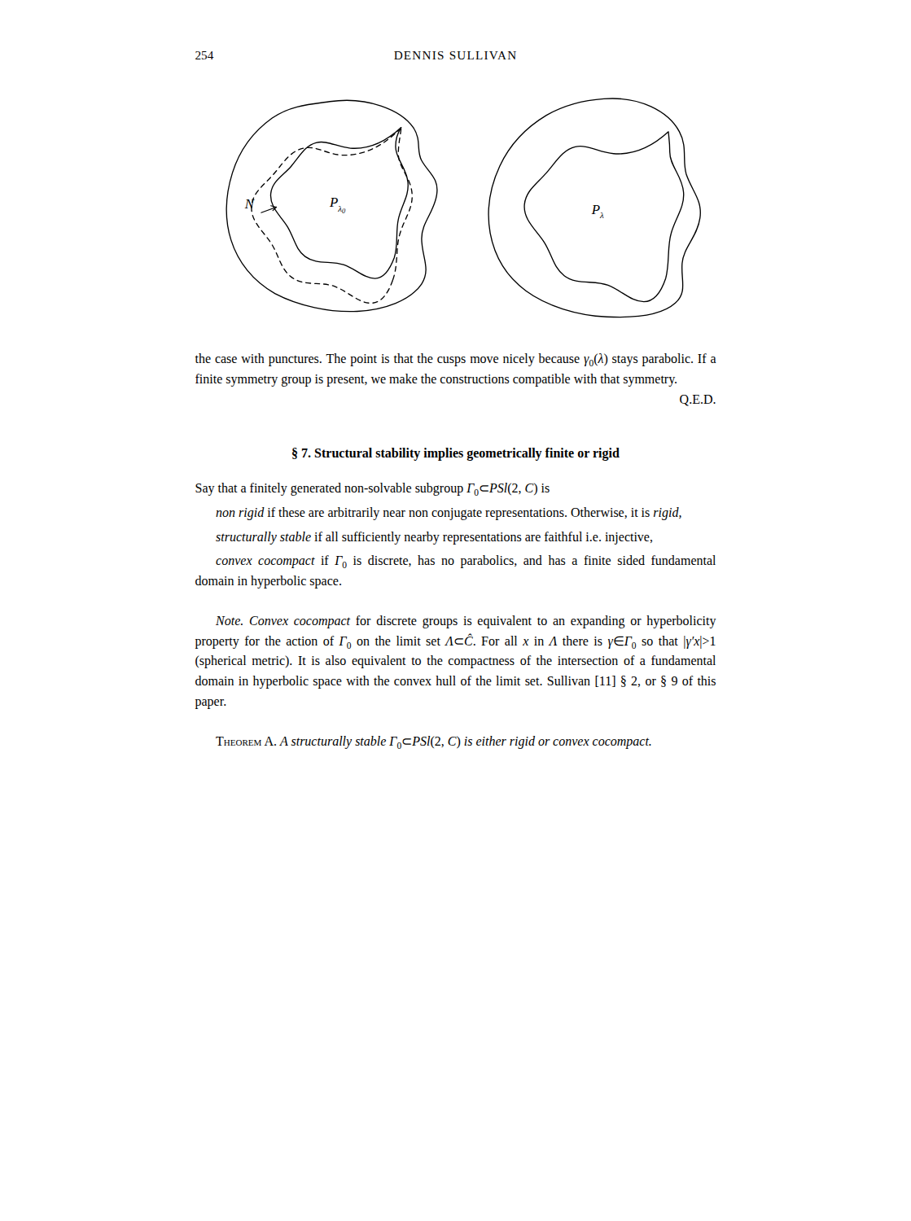254
DENNIS SULLIVAN
N Pλ0 Pλ
the case with punctures. The point is that the cusps move nicely because γ0(λ) stays parabolic. If a finite symmetry group is present, we make the constructions compatible with that symmetry. Q.E.D.
§ 7. Structural stability implies geometrically finite or rigid
Say that a finitely generated non-solvable subgroup Γ0⊂PSl(2, C) is
non rigid if these are arbitrarily near non conjugate representations. Otherwise, it is rigid,
structurally stable if all sufficiently nearby representations are faithful i.e. injective,
convex cocompact if Γ0 is discrete, has no parabolics, and has a finite sided fundamental domain in hyperbolic space.
Note. Convex cocompact for discrete groups is equivalent to an expanding or hyperbolicity property for the action of Γ0 on the limit set Λ⊂Ĉ. For all x in Λ there is γ∈Γ0 so that |γ′x|>1 (spherical metric). It is also equivalent to the compactness of the intersection of a fundamental domain in hyperbolic space with the convex hull of the limit set. Sullivan [11] § 2, or § 9 of this paper.
Theorem A. A structurally stable Γ0⊂PSl(2, C) is either rigid or convex cocompact.